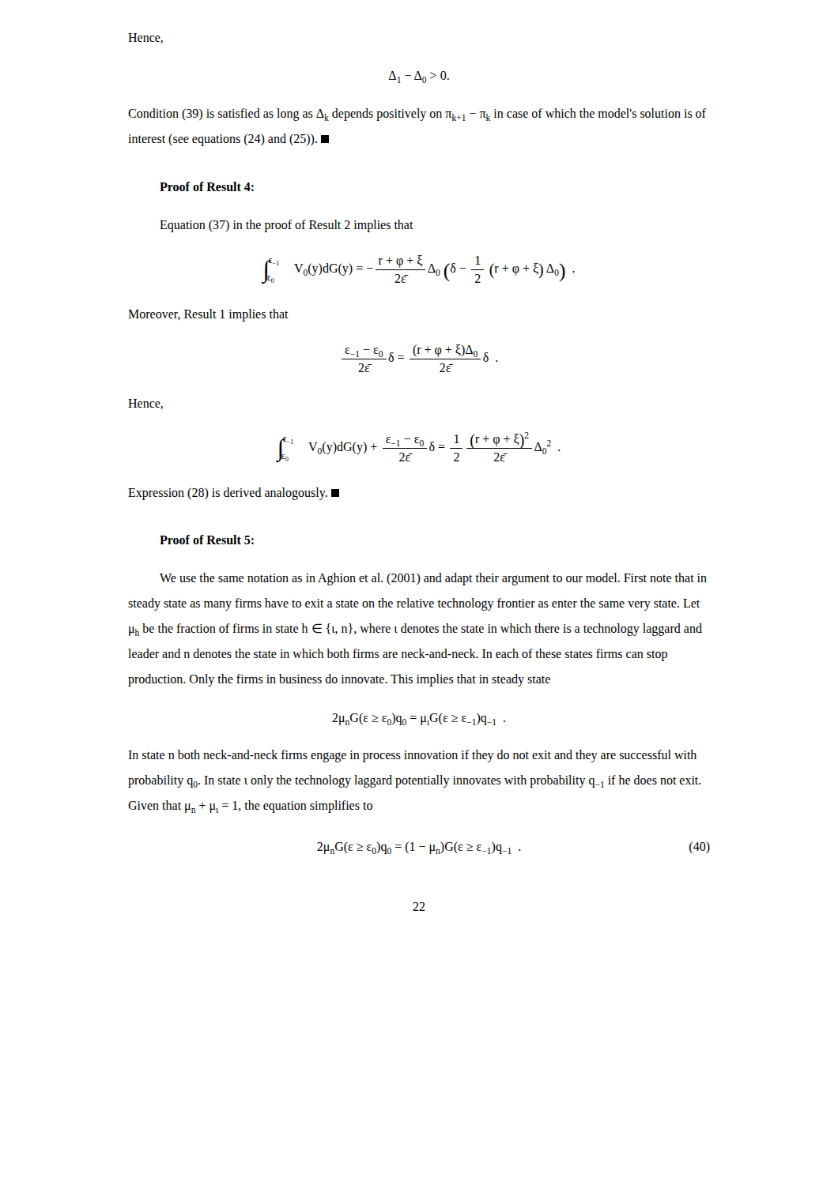Hence,
Δ1 − Δ0 > 0.
Condition (39) is satisfied as long as Δk depends positively on πk+1 − πk in case of which the model's solution is of interest (see equations (24) and (25)).
Proof of Result 4:
Equation (37) in the proof of Result 2 implies that
∫ε−1 ε0 V0(y)dG(y) = −r + φ + ξ 2ε̄Δ0 (δ − 12 (r + φ + ξ) Δ0) .
Moreover, Result 1 implies that
ε−1 − ε02ε̄δ = (r + φ + ξ)Δ02ε̄δ .
Hence,
∫ε−1 ε0 V0(y)dG(y) + ε−1 − ε02ε̄δ = 12(r + φ + ξ)22ε̄Δ02 .
Expression (28) is derived analogously.
Proof of Result 5:
We use the same notation as in Aghion et al. (2001) and adapt their argument to our model. First note that in steady state as many firms have to exit a state on the relative technology frontier as enter the same very state. Let μh be the fraction of firms in state h ∈ {ι, n}, where ι denotes the state in which there is a technology laggard and leader and n denotes the state in which both firms are neck-and-neck. In each of these states firms can stop production. Only the firms in business do innovate. This implies that in steady state
2μnG(ε ≥ ε0)q0 = μιG(ε ≥ ε−1)q−1 .
In state n both neck-and-neck firms engage in process innovation if they do not exit and they are successful with probability q0. In state ι only the technology laggard potentially innovates with probability q−1 if he does not exit. Given that μn + μι = 1, the equation simplifies to
2μnG(ε ≥ ε0)q0 = (1 − μn)G(ε ≥ ε−1)q−1 . (40)
22